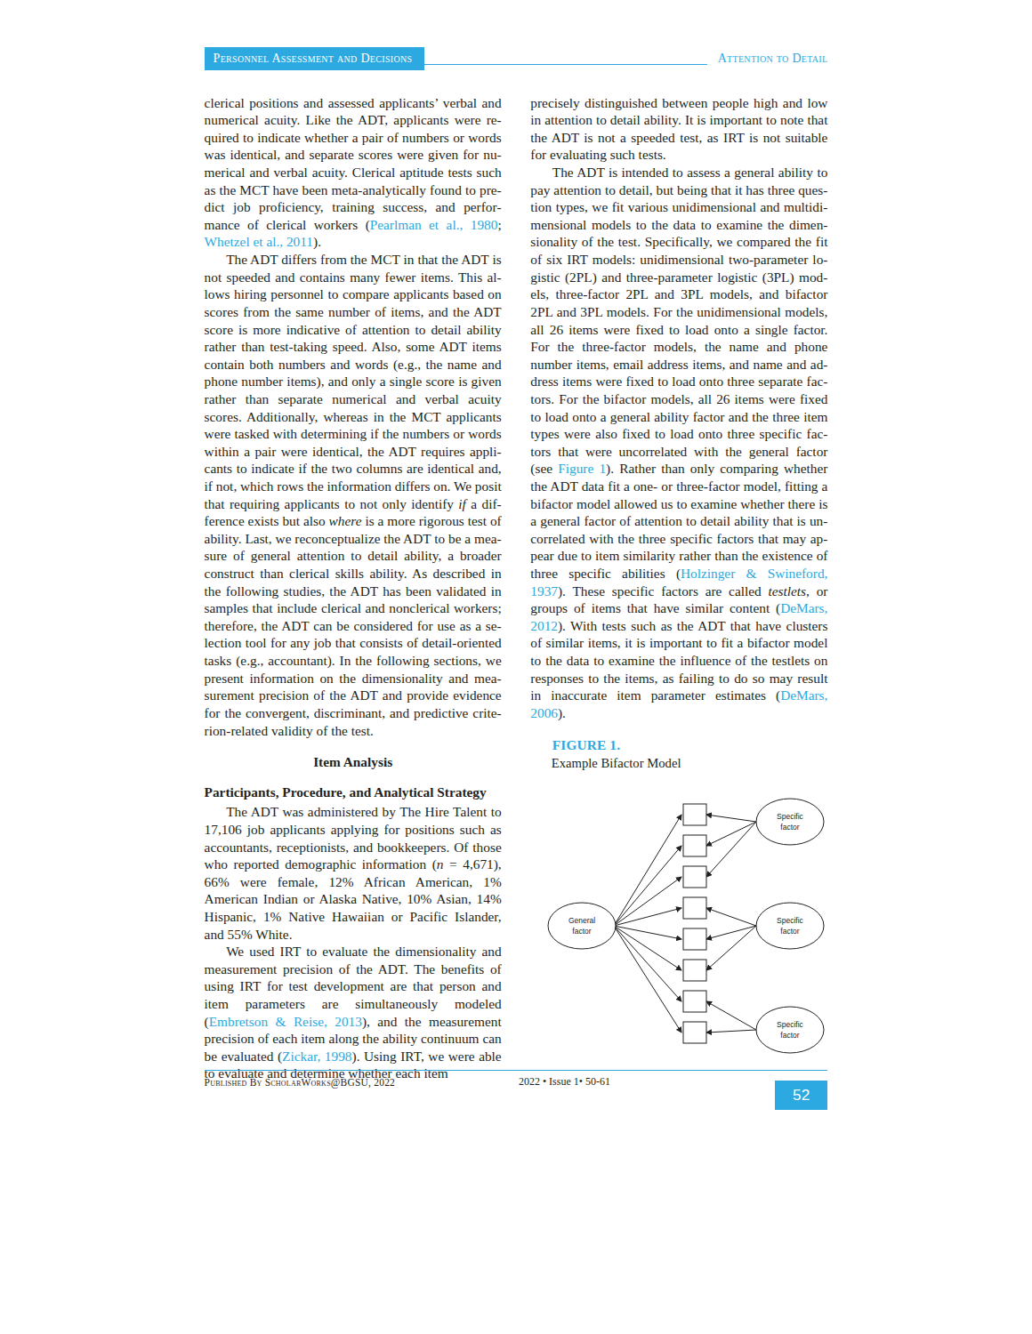Personnel Assessment and Decisions
Attention to Detail
clerical positions and assessed applicants’ verbal and numerical acuity. Like the ADT, applicants were required to indicate whether a pair of numbers or words was identical, and separate scores were given for numerical and verbal acuity. Clerical aptitude tests such as the MCT have been meta-analytically found to predict job proficiency, training success, and performance of clerical workers (Pearlman et al., 1980; Whetzel et al., 2011).
The ADT differs from the MCT in that the ADT is not speeded and contains many fewer items. This allows hiring personnel to compare applicants based on scores from the same number of items, and the ADT score is more indicative of attention to detail ability rather than test-taking speed. Also, some ADT items contain both numbers and words (e.g., the name and phone number items), and only a single score is given rather than separate numerical and verbal acuity scores. Additionally, whereas in the MCT applicants were tasked with determining if the numbers or words within a pair were identical, the ADT requires applicants to indicate if the two columns are identical and, if not, which rows the information differs on. We posit that requiring applicants to not only identify if a difference exists but also where is a more rigorous test of ability. Last, we reconceptualize the ADT to be a measure of general attention to detail ability, a broader construct than clerical skills ability. As described in the following studies, the ADT has been validated in samples that include clerical and nonclerical workers; therefore, the ADT can be considered for use as a selection tool for any job that consists of detail-oriented tasks (e.g., accountant). In the following sections, we present information on the dimensionality and measurement precision of the ADT and provide evidence for the convergent, discriminant, and predictive criterion-related validity of the test.
Item Analysis
Participants, Procedure, and Analytical Strategy
The ADT was administered by The Hire Talent to 17,106 job applicants applying for positions such as accountants, receptionists, and bookkeepers. Of those who reported demographic information (n = 4,671), 66% were female, 12% African American, 1% American Indian or Alaska Native, 10% Asian, 14% Hispanic, 1% Native Hawaiian or Pacific Islander, and 55% White.
We used IRT to evaluate the dimensionality and measurement precision of the ADT. The benefits of using IRT for test development are that person and item parameters are simultaneously modeled (Embretson & Reise, 2013), and the measurement precision of each item along the ability continuum can be evaluated (Zickar, 1998). Using IRT, we were able to evaluate and determine whether each item
precisely distinguished between people high and low in attention to detail ability. It is important to note that the ADT is not a speeded test, as IRT is not suitable for evaluating such tests.
The ADT is intended to assess a general ability to pay attention to detail, but being that it has three question types, we fit various unidimensional and multidimensional models to the data to examine the dimensionality of the test. Specifically, we compared the fit of six IRT models: unidimensional two-parameter logistic (2PL) and three-parameter logistic (3PL) models, three-factor 2PL and 3PL models, and bifactor 2PL and 3PL models. For the unidimensional models, all 26 items were fixed to load onto a single factor. For the three-factor models, the name and phone number items, email address items, and name and address items were fixed to load onto three separate factors. For the bifactor models, all 26 items were fixed to load onto a general ability factor and the three item types were also fixed to load onto three specific factors that were uncorrelated with the general factor (see Figure 1). Rather than only comparing whether the ADT data fit a one- or three-factor model, fitting a bifactor model allowed us to examine whether there is a general factor of attention to detail ability that is uncorrelated with the three specific factors that may appear due to item similarity rather than the existence of three specific abilities (Holzinger & Swineford, 1937). These specific factors are called testlets, or groups of items that have similar content (DeMars, 2012). With tests such as the ADT that have clusters of similar items, it is important to fit a bifactor model to the data to examine the influence of the testlets on responses to the items, as failing to do so may result in inaccurate item parameter estimates (DeMars, 2006).
FIGURE 1.
Example Bifactor Model
General factor Specific factor Specific factor Specific factor
Published By ScholarWorks@BGSU, 2022
2022 • Issue 1• 50-61
52